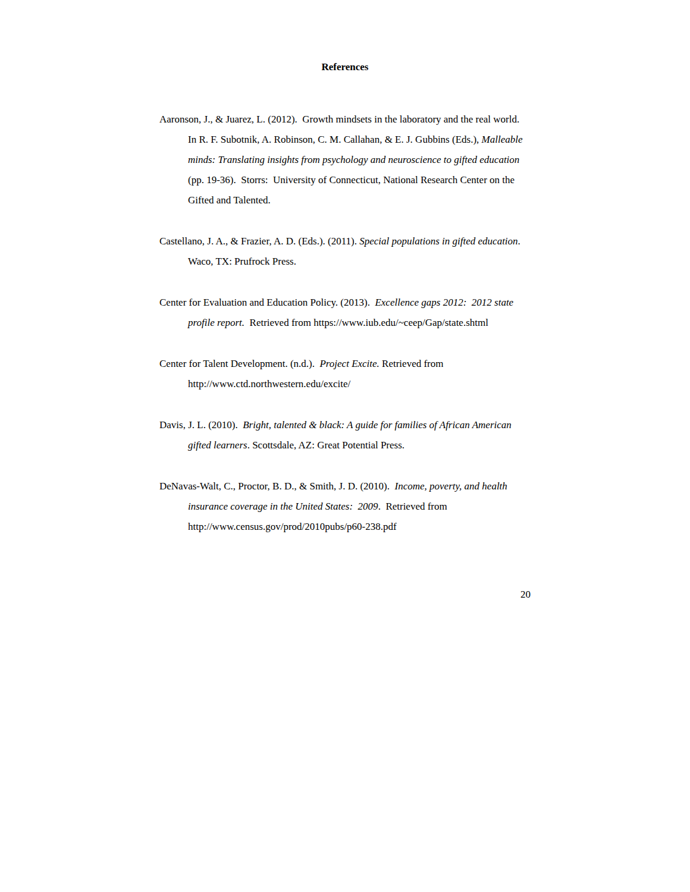References
Aaronson, J., & Juarez, L. (2012). Growth mindsets in the laboratory and the real world. In R. F. Subotnik, A. Robinson, C. M. Callahan, & E. J. Gubbins (Eds.), Malleable minds: Translating insights from psychology and neuroscience to gifted education (pp. 19-36). Storrs: University of Connecticut, National Research Center on the Gifted and Talented.
Castellano, J. A., & Frazier, A. D. (Eds.). (2011). Special populations in gifted education. Waco, TX: Prufrock Press.
Center for Evaluation and Education Policy. (2013). Excellence gaps 2012: 2012 state profile report. Retrieved from https://www.iub.edu/~ceep/Gap/state.shtml
Center for Talent Development. (n.d.). Project Excite. Retrieved from http://www.ctd.northwestern.edu/excite/
Davis, J. L. (2010). Bright, talented & black: A guide for families of African American gifted learners. Scottsdale, AZ: Great Potential Press.
DeNavas-Walt, C., Proctor, B. D., & Smith, J. D. (2010). Income, poverty, and health insurance coverage in the United States: 2009. Retrieved from http://www.census.gov/prod/2010pubs/p60-238.pdf
20